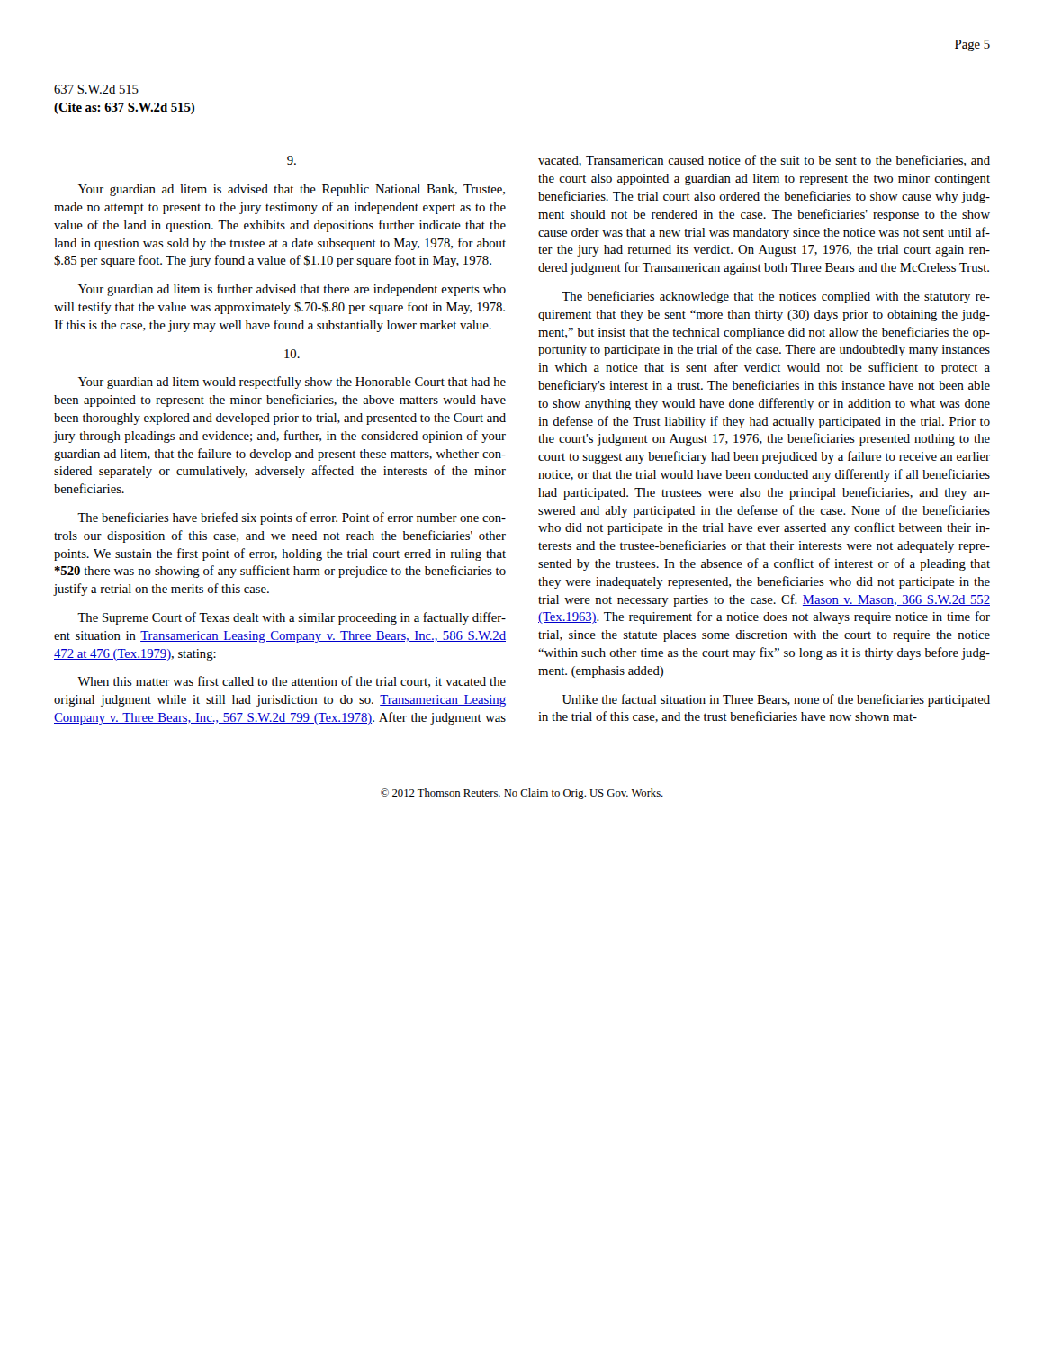Page 5
637 S.W.2d 515
(Cite as: 637 S.W.2d 515)
9.
Your guardian ad litem is advised that the Republic National Bank, Trustee, made no attempt to present to the jury testimony of an independent expert as to the value of the land in question. The exhibits and depositions further indicate that the land in question was sold by the trustee at a date subsequent to May, 1978, for about $.85 per square foot. The jury found a value of $1.10 per square foot in May, 1978.
Your guardian ad litem is further advised that there are independent experts who will testify that the value was approximately $.70-$.80 per square foot in May, 1978. If this is the case, the jury may well have found a substantially lower market value.
10.
Your guardian ad litem would respectfully show the Honorable Court that had he been appointed to represent the minor beneficiaries, the above matters would have been thoroughly explored and developed prior to trial, and presented to the Court and jury through pleadings and evidence; and, further, in the considered opinion of your guardian ad litem, that the failure to develop and present these matters, whether considered separately or cumulatively, adversely affected the interests of the minor beneficiaries.
The beneficiaries have briefed six points of error. Point of error number one controls our disposition of this case, and we need not reach the beneficiaries' other points. We sustain the first point of error, holding the trial court erred in ruling that *520 there was no showing of any sufficient harm or prejudice to the beneficiaries to justify a retrial on the merits of this case.
The Supreme Court of Texas dealt with a similar proceeding in a factually different situation in Transamerican Leasing Company v. Three Bears, Inc., 586 S.W.2d 472 at 476 (Tex.1979), stating:
When this matter was first called to the attention of the trial court, it vacated the original judgment while it still had jurisdiction to do so. Transamerican Leasing Company v. Three Bears, Inc., 567 S.W.2d 799 (Tex.1978). After the judgment was vacated, Transamerican caused notice of the suit to be sent to the beneficiaries, and the court also appointed a guardian ad litem to represent the two minor contingent beneficiaries. The trial court also ordered the beneficiaries to show cause why judgment should not be rendered in the case. The beneficiaries' response to the show cause order was that a new trial was mandatory since the notice was not sent until after the jury had returned its verdict. On August 17, 1976, the trial court again rendered judgment for Transamerican against both Three Bears and the McCreless Trust.
The beneficiaries acknowledge that the notices complied with the statutory requirement that they be sent “more than thirty (30) days prior to obtaining the judgment,” but insist that the technical compliance did not allow the beneficiaries the opportunity to participate in the trial of the case. There are undoubtedly many instances in which a notice that is sent after verdict would not be sufficient to protect a beneficiary's interest in a trust. The beneficiaries in this instance have not been able to show anything they would have done differently or in addition to what was done in defense of the Trust liability if they had actually participated in the trial. Prior to the court's judgment on August 17, 1976, the beneficiaries presented nothing to the court to suggest any beneficiary had been prejudiced by a failure to receive an earlier notice, or that the trial would have been conducted any differently if all beneficiaries had participated. The trustees were also the principal beneficiaries, and they answered and ably participated in the defense of the case. None of the beneficiaries who did not participate in the trial have ever asserted any conflict between their interests and the trustee-beneficiaries or that their interests were not adequately represented by the trustees. In the absence of a conflict of interest or of a pleading that they were inadequately represented, the beneficiaries who did not participate in the trial were not necessary parties to the case. Cf. Mason v. Mason, 366 S.W.2d 552 (Tex.1963). The requirement for a notice does not always require notice in time for trial, since the statute places some discretion with the court to require the notice “within such other time as the court may fix” so long as it is thirty days before judgment. (emphasis added)
Unlike the factual situation in Three Bears, none of the beneficiaries participated in the trial of this case, and the trust beneficiaries have now shown mat-
© 2012 Thomson Reuters. No Claim to Orig. US Gov. Works.